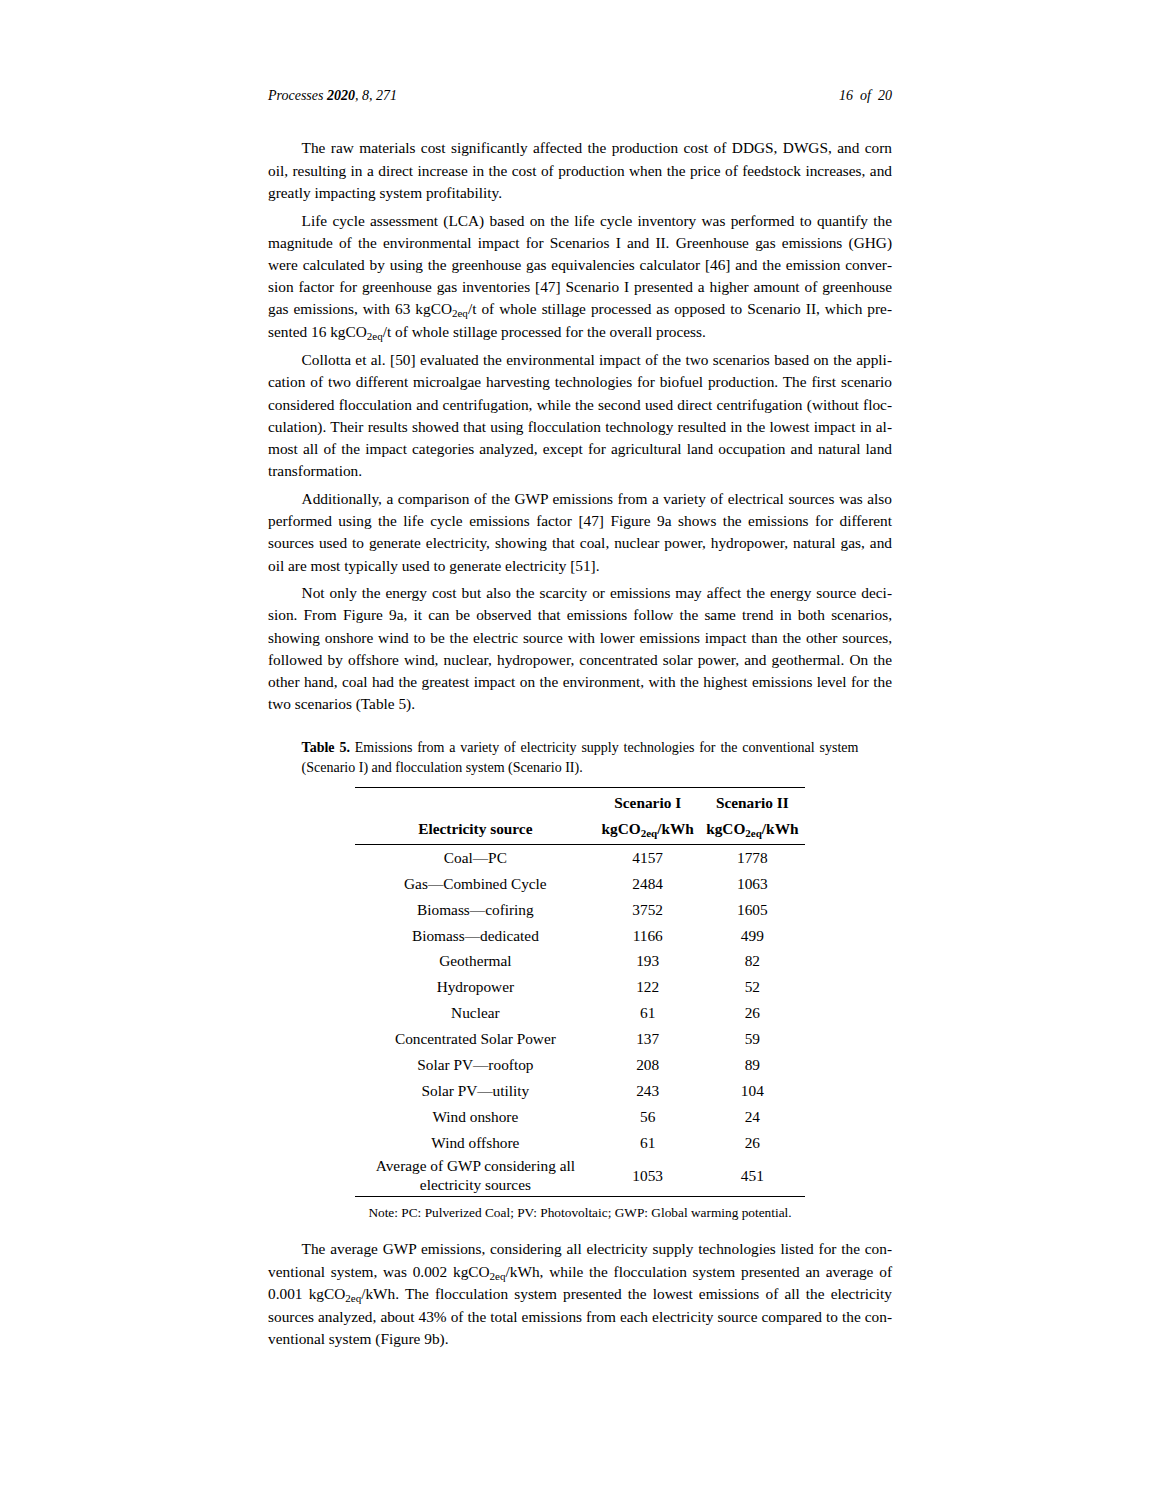Processes 2020, 8, 271
16 of 20
The raw materials cost significantly affected the production cost of DDGS, DWGS, and corn oil, resulting in a direct increase in the cost of production when the price of feedstock increases, and greatly impacting system profitability.
Life cycle assessment (LCA) based on the life cycle inventory was performed to quantify the magnitude of the environmental impact for Scenarios I and II. Greenhouse gas emissions (GHG) were calculated by using the greenhouse gas equivalencies calculator [46] and the emission conversion factor for greenhouse gas inventories [47] Scenario I presented a higher amount of greenhouse gas emissions, with 63 kgCO2eq/t of whole stillage processed as opposed to Scenario II, which presented 16 kgCO2eq/t of whole stillage processed for the overall process.
Collotta et al. [50] evaluated the environmental impact of the two scenarios based on the application of two different microalgae harvesting technologies for biofuel production. The first scenario considered flocculation and centrifugation, while the second used direct centrifugation (without flocculation). Their results showed that using flocculation technology resulted in the lowest impact in almost all of the impact categories analyzed, except for agricultural land occupation and natural land transformation.
Additionally, a comparison of the GWP emissions from a variety of electrical sources was also performed using the life cycle emissions factor [47] Figure 9a shows the emissions for different sources used to generate electricity, showing that coal, nuclear power, hydropower, natural gas, and oil are most typically used to generate electricity [51].
Not only the energy cost but also the scarcity or emissions may affect the energy source decision. From Figure 9a, it can be observed that emissions follow the same trend in both scenarios, showing onshore wind to be the electric source with lower emissions impact than the other sources, followed by offshore wind, nuclear, hydropower, concentrated solar power, and geothermal. On the other hand, coal had the greatest impact on the environment, with the highest emissions level for the two scenarios (Table 5).
Table 5. Emissions from a variety of electricity supply technologies for the conventional system (Scenario I) and flocculation system (Scenario II).
| | Scenario I | Scenario II |
| --- | --- | --- |
| Electricity source | kgCO 2eq /kWh | kgCO 2eq /kWh |
| Coal—PC | 4157 | 1778 |
| Gas—Combined Cycle | 2484 | 1063 |
| Biomass—cofiring | 3752 | 1605 |
| Biomass—dedicated | 1166 | 499 |
| Geothermal | 193 | 82 |
| Hydropower | 122 | 52 |
| Nuclear | 61 | 26 |
| Concentrated Solar Power | 137 | 59 |
| Solar PV—rooftop | 208 | 89 |
| Solar PV—utility | 243 | 104 |
| Wind onshore | 56 | 24 |
| Wind offshore | 61 | 26 |
| Average of GWP considering all electricity sources | 1053 | 451 |
Note: PC: Pulverized Coal; PV: Photovoltaic; GWP: Global warming potential.
The average GWP emissions, considering all electricity supply technologies listed for the conventional system, was 0.002 kgCO2eq/kWh, while the flocculation system presented an average of 0.001 kgCO2eq/kWh. The flocculation system presented the lowest emissions of all the electricity sources analyzed, about 43% of the total emissions from each electricity source compared to the conventional system (Figure 9b).